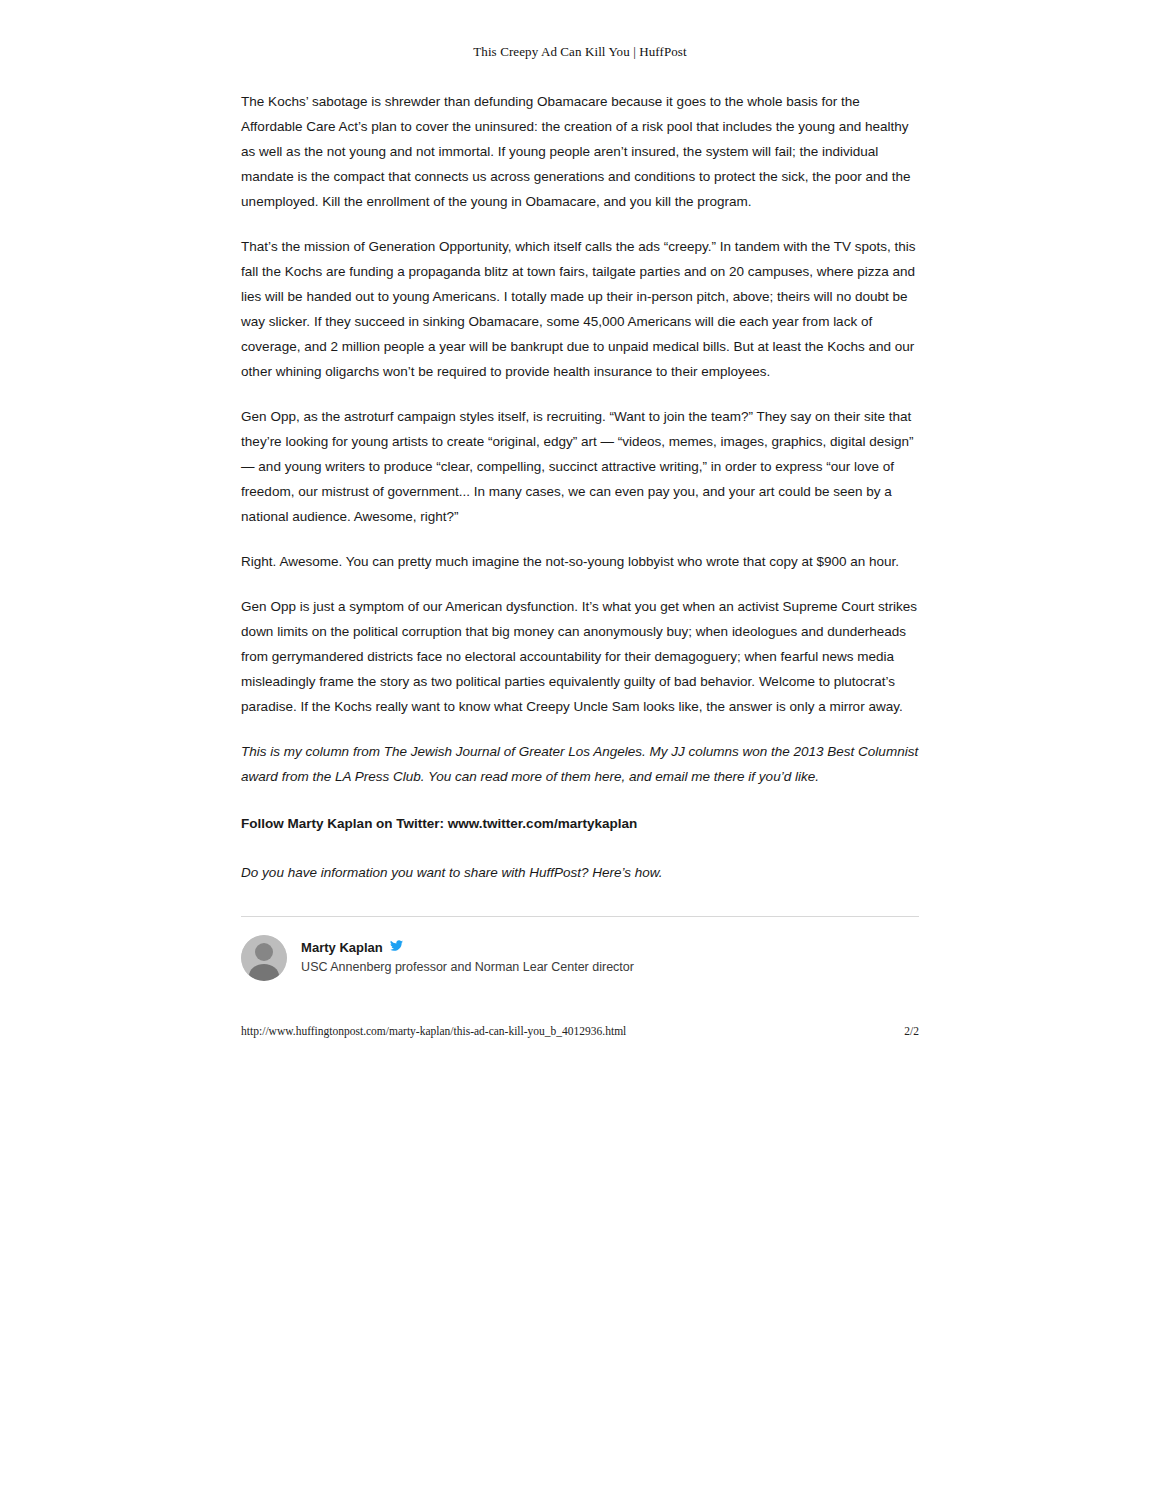This Creepy Ad Can Kill You | HuffPost
The Kochs’ sabotage is shrewder than defunding Obamacare because it goes to the whole basis for the Affordable Care Act’s plan to cover the uninsured: the creation of a risk pool that includes the young and healthy as well as the not young and not immortal. If young people aren’t insured, the system will fail; the individual mandate is the compact that connects us across generations and conditions to protect the sick, the poor and the unemployed. Kill the enrollment of the young in Obamacare, and you kill the program.
That’s the mission of Generation Opportunity, which itself calls the ads “creepy.” In tandem with the TV spots, this fall the Kochs are funding a propaganda blitz at town fairs, tailgate parties and on 20 campuses, where pizza and lies will be handed out to young Americans. I totally made up their in-person pitch, above; theirs will no doubt be way slicker. If they succeed in sinking Obamacare, some 45,000 Americans will die each year from lack of coverage, and 2 million people a year will be bankrupt due to unpaid medical bills. But at least the Kochs and our other whining oligarchs won’t be required to provide health insurance to their employees.
Gen Opp, as the astroturf campaign styles itself, is recruiting. “Want to join the team?” They say on their site that they’re looking for young artists to create “original, edgy” art — “videos, memes, images, graphics, digital design” — and young writers to produce “clear, compelling, succinct attractive writing,” in order to express “our love of freedom, our mistrust of government... In many cases, we can even pay you, and your art could be seen by a national audience. Awesome, right?”
Right. Awesome. You can pretty much imagine the not-so-young lobbyist who wrote that copy at $900 an hour.
Gen Opp is just a symptom of our American dysfunction. It’s what you get when an activist Supreme Court strikes down limits on the political corruption that big money can anonymously buy; when ideologues and dunderheads from gerrymandered districts face no electoral accountability for their demagoguery; when fearful news media misleadingly frame the story as two political parties equivalently guilty of bad behavior. Welcome to plutocrat’s paradise. If the Kochs really want to know what Creepy Uncle Sam looks like, the answer is only a mirror away.
This is my column from The Jewish Journal of Greater Los Angeles. My JJ columns won the 2013 Best Columnist award from the LA Press Club. You can read more of them here, and email me there if you’d like.
Follow Marty Kaplan on Twitter: www.twitter.com/martykaplan
Do you have information you want to share with HuffPost? Here’s how.
Marty Kaplan
USC Annenberg professor and Norman Lear Center director
http://www.huffingtonpost.com/marty-kaplan/this-ad-can-kill-you_b_4012936.html 2/2